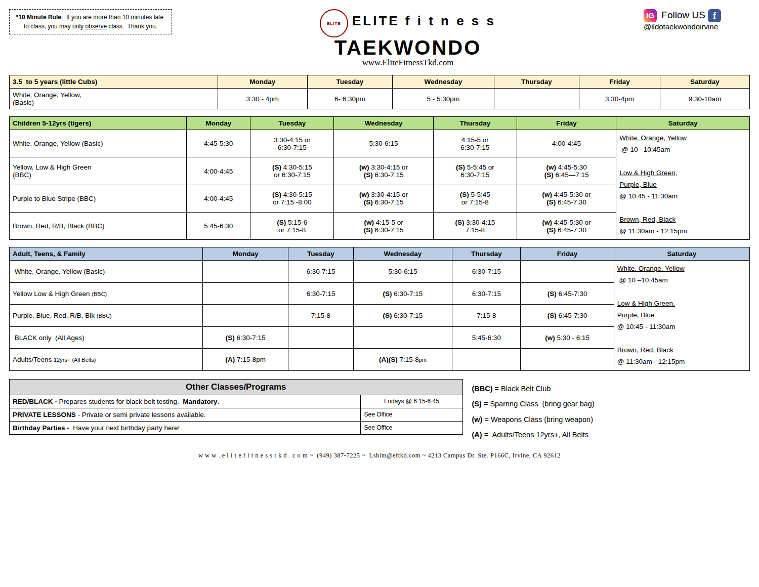*10 Minute Rule: If you are more than 10 minutes late to class, you may only observe class. Thank you.
ELITE f i t n e s s
TAEKWONDO
www.EliteFitnessTkd.com
IG Follow US f
@ildotaekwondoirvine
| 3.5 to 5 years (little Cubs) | Monday | Tuesday | Wednesday | Thursday | Friday | Saturday |
| --- | --- | --- | --- | --- | --- | --- |
| White, Orange, Yellow, (Basic) | 3:30 - 4pm | 6- 6:30pm | 5 - 5:30pm | | 3:30-4pm | 9:30-10am |
| Children 5-12yrs (tigers) | Monday | Tuesday | Wednesday | Thursday | Friday | Saturday |
| --- | --- | --- | --- | --- | --- | --- |
| White, Orange, Yellow (Basic) | 4:45-5:30 | 3:30-4:15 or 6:30-7:15 | 5:30-6:15 | 4:15-5 or 6:30-7:15 | 4:00-4:45 | White, Orange, Yellow @ 10 –10:45am Low & High Green, Purple, Blue @ 10:45 - 11:30am Brown, Red, Black @ 11:30am - 12:15pm |
| Yellow, Low & High Green (BBC) | 4:00-4:45 | (S) 4:30-5:15 or 6:30-7:15 | (w) 3:30-4:15 or (S) 6:30-7:15 | (S) 5-5:45 or 6:30-7:15 | (w) 4:45-5:30 (S) 6:45—7:15 |
| Purple to Blue Stripe (BBC) | 4:00-4:45 | (S) 4:30-5:15 or 7:15 -8:00 | (w) 3:30-4:15 or (S) 6:30-7:15 | (S) 5-5:45 or 7:15-8 | (w) 4:45-5:30 or (S) 6:45-7:30 |
| Brown, Red, R/B, Black (BBC) | 5:45-6:30 | (S) 5:15-6 or 7:15-8 | (w) 4:15-5 or (S) 6:30-7:15 | (S) 3:30-4:15 7:15-8 | (w) 4:45-5:30 or (S) 6:45-7:30 |
| Adult, Teens, & Family | Monday | Tuesday | Wednesday | Thursday | Friday | Saturday |
| --- | --- | --- | --- | --- | --- | --- |
| White, Orange, Yellow (Basic) | | 6:30-7:15 | 5:30-6:15 | 6:30-7:15 | | White, Orange, Yellow @ 10 –10:45am Low & High Green, Purple, Blue @ 10:45 - 11:30am Brown, Red, Black @ 11:30am - 12:15pm |
| Yellow Low & High Green (BBC) | | 6:30-7:15 | (S) 6:30-7:15 | 6:30-7:15 | (S) 6:45-7:30 |
| Purple, Blue, Red, R/B, Blk (BBC) | | 7:15-8 | (S) 6:30-7:15 | 7:15-8 | (S) 6:45-7:30 |
| BLACK only (All Ages) | (S) 6:30-7:15 | | | 5:45-6:30 | (w) 5:30 - 6:15 |
| Adults/Teens 12yrs+ (All Belts) | (A) 7:15-8pm | | (A)(S) 7:15-8 pm | | |
| Other Classes/Programs |
| RED/BLACK - Prepares students for black belt testing. Mandatory . | Fridays @ 6:15-6:45 |
| PRIVATE LESSONS - Private or semi private lessons available. | See Office |
| Birthday Parties - Have your next birthday party here! | See Office |
(BBC) = Black Belt Club
(S) = Sparring Class (bring gear bag)
(w) = Weapons Class (bring weapon)
(A) = Adults/Teens 12yrs+, All Belts
w w w . e l i t e f i t n e s s t k d . c o m ~ (949) 387-7225 ~ Lshim@eftkd.com ~ 4213 Campus Dr. Ste. P166C, Irvine, CA 92612